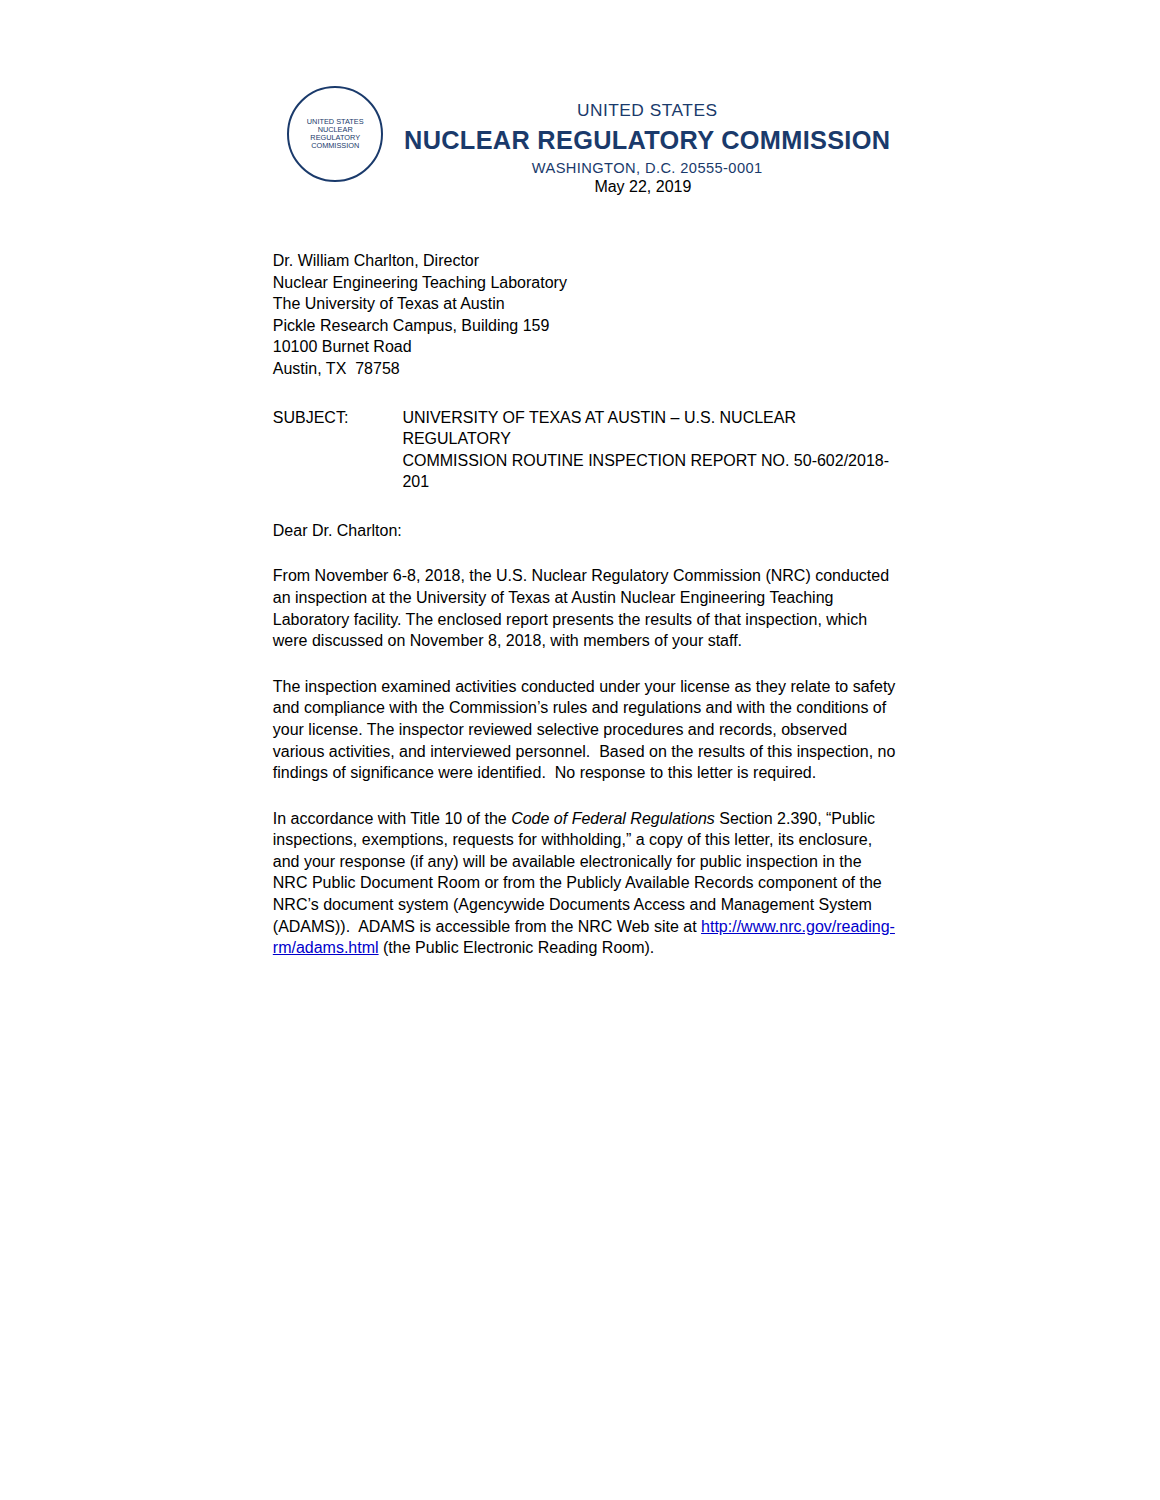UNITED STATES NUCLEAR REGULATORY COMMISSION
UNITED STATES
NUCLEAR REGULATORY COMMISSION
WASHINGTON, D.C. 20555-0001
May 22, 2019
Dr. William Charlton, Director
Nuclear Engineering Teaching Laboratory
The University of Texas at Austin
Pickle Research Campus, Building 159
10100 Burnet Road
Austin, TX 78758
SUBJECT:
UNIVERSITY OF TEXAS AT AUSTIN – U.S. NUCLEAR REGULATORY
COMMISSION ROUTINE INSPECTION REPORT NO. 50-602/2018-201
Dear Dr. Charlton:
From November 6-8, 2018, the U.S. Nuclear Regulatory Commission (NRC) conducted an inspection at the University of Texas at Austin Nuclear Engineering Teaching Laboratory facility. The enclosed report presents the results of that inspection, which were discussed on November 8, 2018, with members of your staff.
The inspection examined activities conducted under your license as they relate to safety and compliance with the Commission’s rules and regulations and with the conditions of your license. The inspector reviewed selective procedures and records, observed various activities, and interviewed personnel. Based on the results of this inspection, no findings of significance were identified. No response to this letter is required.
In accordance with Title 10 of the Code of Federal Regulations Section 2.390, “Public inspections, exemptions, requests for withholding,” a copy of this letter, its enclosure, and your response (if any) will be available electronically for public inspection in the NRC Public Document Room or from the Publicly Available Records component of the NRC’s document system (Agencywide Documents Access and Management System (ADAMS)). ADAMS is accessible from the NRC Web site at http://www.nrc.gov/reading-rm/adams.html (the Public Electronic Reading Room).